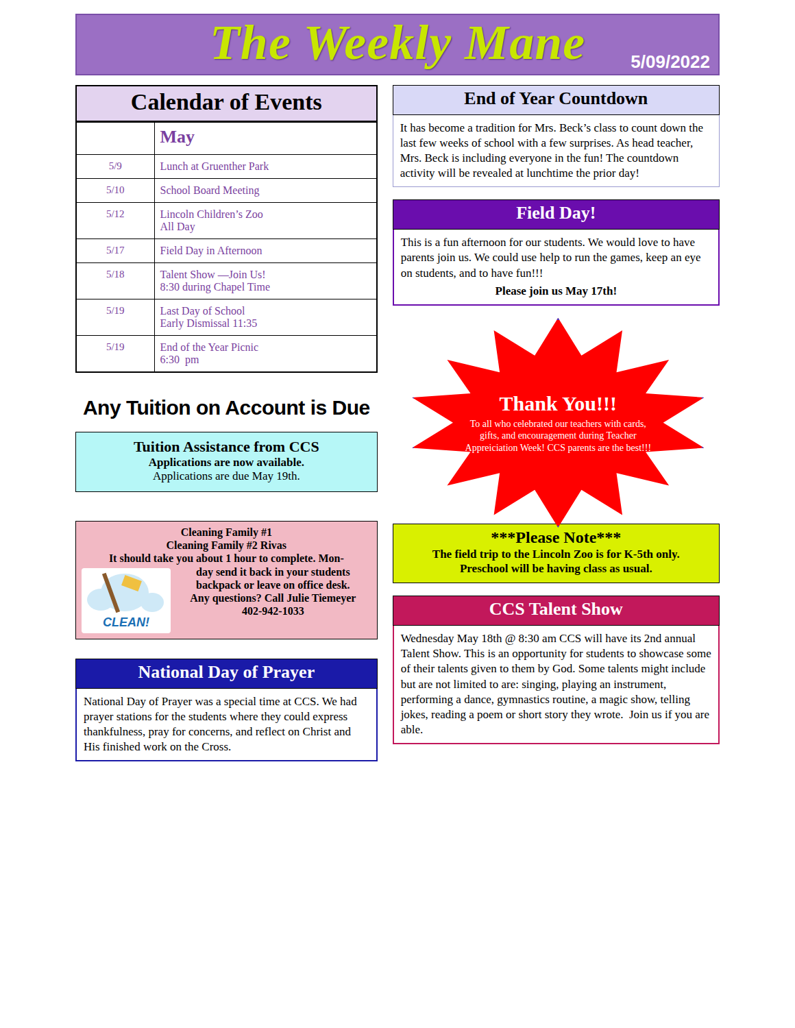The Weekly Mane
5/09/2022
Calendar of Events
| | May |
| 5/9 | Lunch at Gruenther Park |
| 5/10 | School Board Meeting |
| 5/12 | Lincoln Children’s Zoo All Day |
| 5/17 | Field Day in Afternoon |
| 5/18 | Talent Show —Join Us! 8:30 during Chapel Time |
| 5/19 | Last Day of School Early Dismissal 11:35 |
| 5/19 | End of the Year Picnic 6:30 pm |
Any Tuition on Account is Due
Tuition Assistance from CCS
Applications are now available.
Applications are due May 19th.
Cleaning Family #1
Cleaning Family #2 Rivas
It should take you about 1 hour to complete. Mon-
CLEAN!
day send it back in your students
backpack or leave on office desk.
Any questions? Call Julie Tiemeyer
402-942-1033
National Day of Prayer
National Day of Prayer was a special time at CCS. We had prayer stations for the students where they could express thankfulness, pray for concerns, and reflect on Christ and His finished work on the Cross.
End of Year Countdown
It has become a tradition for Mrs. Beck’s class to count down the last few weeks of school with a few surprises. As head teacher, Mrs. Beck is including everyone in the fun! The countdown activity will be revealed at lunchtime the prior day!
Field Day!
This is a fun afternoon for our students. We would love to have parents join us. We could use help to run the games, keep an eye on students, and to have fun!!!
Please join us May 17th!
Thank You!!!
To all who celebrated our teachers with cards, gifts, and encouragement during Teacher Appreiciation Week! CCS parents are the best!!!
***Please Note***
The field trip to the Lincoln Zoo is for K-5th only.
Preschool will be having class as usual.
CCS Talent Show
Wednesday May 18th @ 8:30 am CCS will have its 2nd annual Talent Show. This is an opportunity for students to showcase some of their talents given to them by God. Some talents might include but are not limited to are: singing, playing an instrument, performing a dance, gymnastics routine, a magic show, telling jokes, reading a poem or short story they wrote. Join us if you are able.